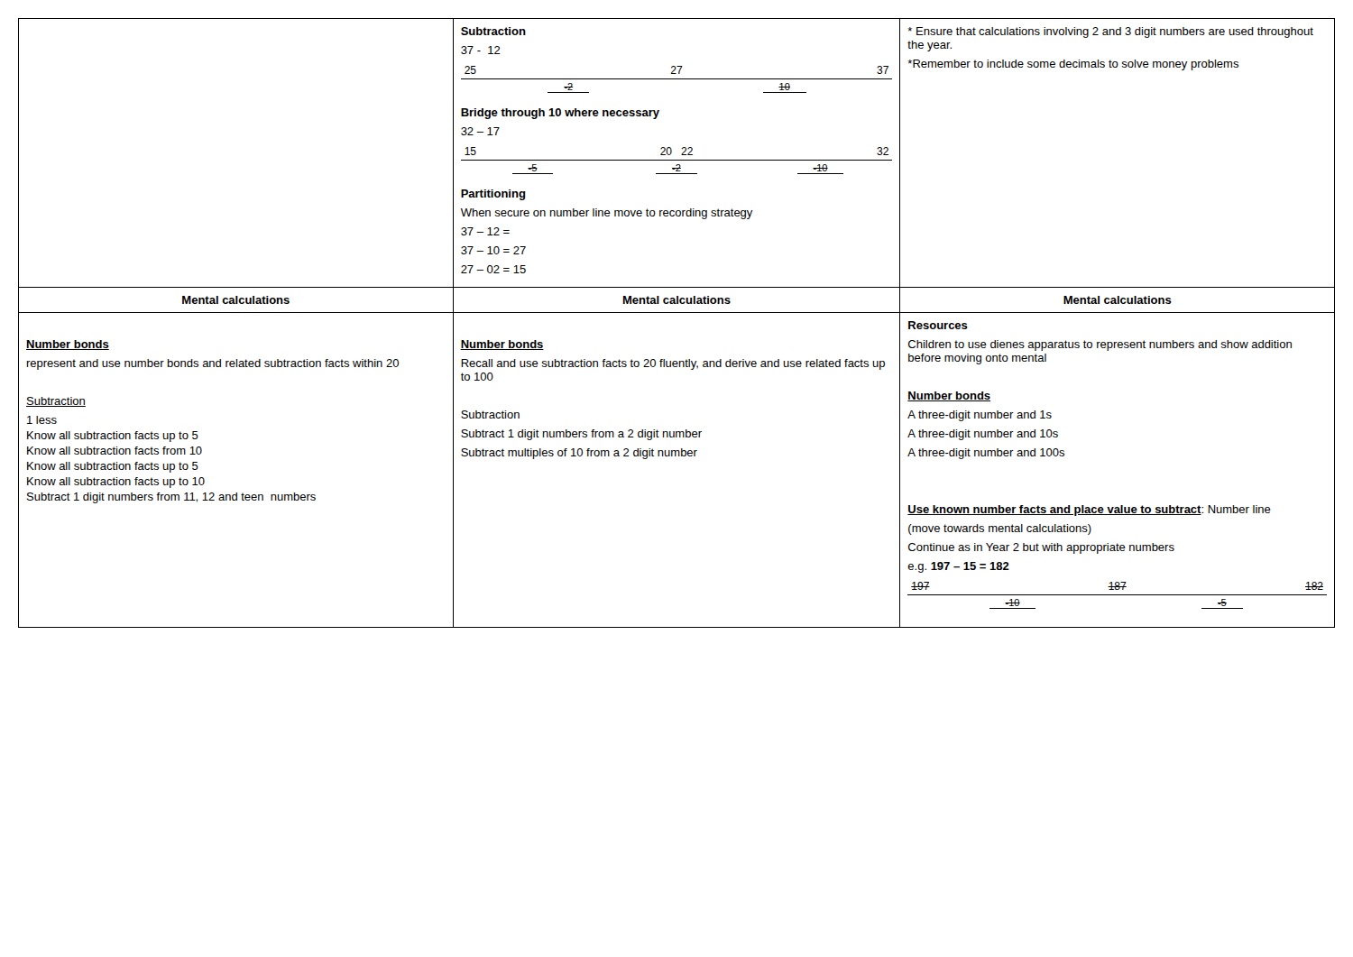| | Subtraction 37 - 12 25 27 37 -2 10 Bridge through 10 where necessary 32 – 17 15 20 22 32 -5 -2 -10 Partitioning When secure on number line move to recording strategy 37 – 12 = 37 – 10 = 27 27 – 02 = 15 | * Ensure that calculations involving 2 and 3 digit numbers are used throughout the year. *Remember to include some decimals to solve money problems |
| Mental calculations | Mental calculations | Mental calculations |
| Number bonds represent and use number bonds and related subtraction facts within 20 Subtraction 1 less Know all subtraction facts up to 5 Know all subtraction facts from 10 Know all subtraction facts up to 5 Know all subtraction facts up to 10 Subtract 1 digit numbers from 11, 12 and teen numbers | Number bonds Recall and use subtraction facts to 20 fluently, and derive and use related facts up to 100 Subtraction Subtract 1 digit numbers from a 2 digit number Subtract multiples of 10 from a 2 digit number | Resources Children to use dienes apparatus to represent numbers and show addition before moving onto mental Number bonds A three-digit number and 1s A three-digit number and 10s A three-digit number and 100s Use known number facts and place value to subtract : Number line (move towards mental calculations) Continue as in Year 2 but with appropriate numbers e.g. 197 – 15 = 182 197 187 182 -10 -5 |